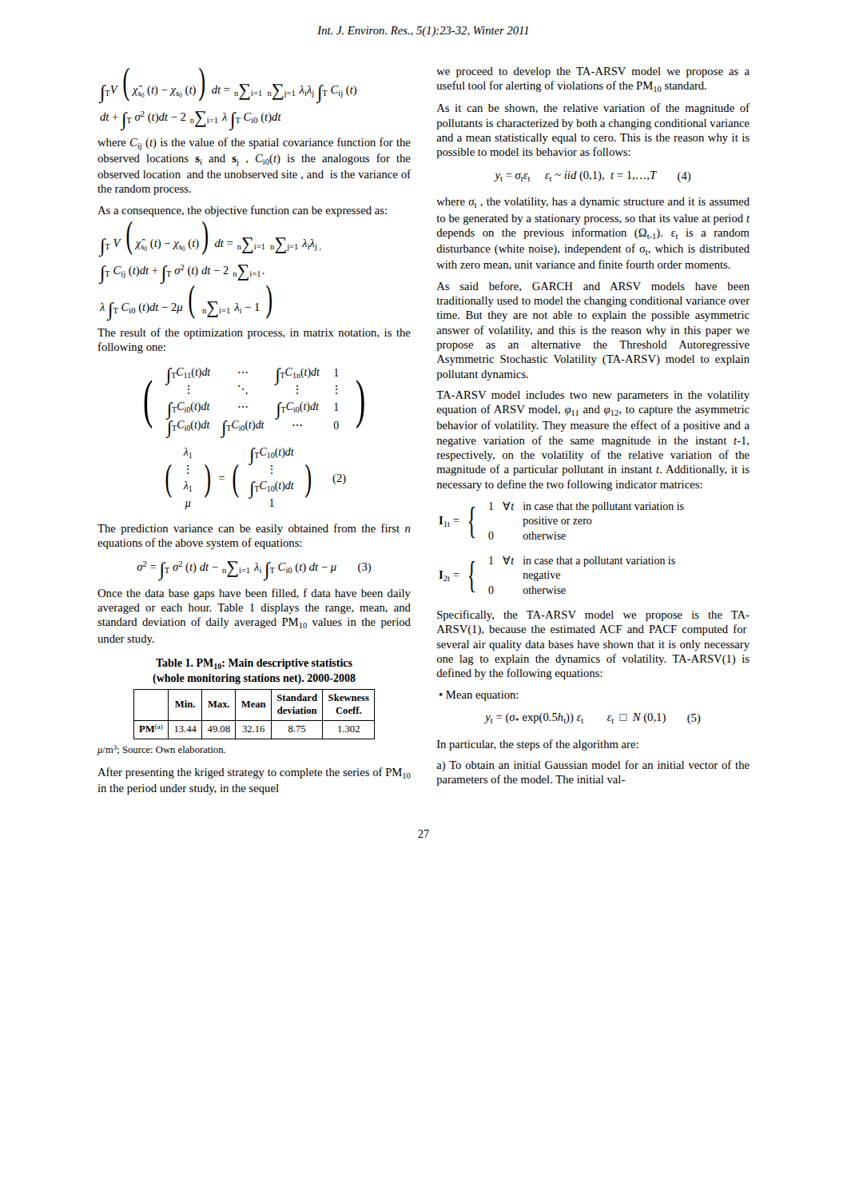Int. J. Environ. Res., 5(1):23-32, Winter 2011
∫TV (χ̂s0 (t) − χs0 (t)) dt = n∑i=1 n∑j=1 λiλj ∫T Cij (t)
dt + ∫T σ2 (t)dt − 2 n∑i=1 λ ∫T Ci0 (t)dt
where Cij (t) is the value of the spatial covariance function for the observed locations si and sj , Ci0(t) is the analogous for the observed location and the unobserved site , and is the variance of the random process.
As a consequence, the objective function can be expressed as:
∫T V (χ̂s0 (t) − χs0 (t)) dt = n∑i=1 n∑j=1 λiλj ,
∫T Cij (t)dt + ∫T σ2 (t) dt − 2 n∑i=1.
λ ∫T Ci0 (t)dt − 2μ ( n∑i=1 λi − 1 )
The result of the optimization process, in matrix notation, is the following one:
(
| ∫ T C 11 ( t ) dt | ⋯ | ∫ T C 1n ( t ) dt | 1 |
| ⋮ | ⋱ | ⋮ | ⋮ |
| ∫ T C i0 ( t ) dt | ⋯ | ∫ T C i0 ( t ) dt | 1 |
| ∫ T C i0 ( t ) dt | ∫ T C i0 ( t ) dt | ⋯ | 0 |
)
(
| λ 1 |
| ⋮ |
| λ 1 |
| μ |
) = (
| ∫ T C 10 ( t ) dt |
| ⋮ |
| ∫ T C 10 ( t ) dt |
| 1 |
) (2)
The prediction variance can be easily obtained from the first n equations of the above system of equations:
σ2 = ∫T σ2 (t) dt − n∑i=1 λi ∫T Ci0 (t) dt − μ (3)
Once the data base gaps have been filled, f data have been daily averaged or each hour. Table 1 displays the range, mean, and standard deviation of daily averaged PM10 values in the period under study.
Table 1. PM10: Main descriptive statistics
(whole monitoring stations net). 2000-2008
| | Min. | Max. | Mean | Standard deviation | Skewness Coeff. |
| --- | --- | --- | --- | --- | --- |
| PM (a) | 13.44 | 49.08 | 32.16 | 8.75 | 1.302 |
μ/m3; Source: Own elaboration.
After presenting the kriged strategy to complete the series of PM10 in the period under study, in the sequel
we proceed to develop the TA-ARSV model we propose as a useful tool for alerting of violations of the PM10 standard.
As it can be shown, the relative variation of the magnitude of pollutants is characterized by both a changing conditional variance and a mean statistically equal to cero. This is the reason why it is possible to model its behavior as follows:
yt = σtεt εt ~ iid (0,1), t = 1,…,T (4)
where σt , the volatility, has a dynamic structure and it is assumed to be generated by a stationary process, so that its value at period t depends on the previous information (Ωt-1). εt is a random disturbance (white noise), independent of σt, which is distributed with zero mean, unit variance and finite fourth order moments.
As said before, GARCH and ARSV models have been traditionally used to model the changing conditional variance over time. But they are not able to explain the possible asymmetric answer of volatility, and this is the reason why in this paper we propose as an alternative the Threshold Autoregressive Asymmetric Stochastic Volatility (TA-ARSV) model to explain pollutant dynamics.
TA-ARSV model includes two new parameters in the volatility equation of ARSV model, φ11 and φ12, to capture the asymmetric behavior of volatility. They measure the effect of a positive and a negative variation of the same magnitude in the instant t-1, respectively, on the volatility of the relative variation of the magnitude of a particular pollutant in instant t. Additionally, it is necessary to define the two following indicator matrices:
I1t = {
| 1 | ∀ t | in case that the pollutant variation is |
| | | positive or zero |
| 0 | | otherwise |
I2t = {
| 1 | ∀ t | in case that a pollutant variation is |
| | | negative |
| 0 | | otherwise |
Specifically, the TA-ARSV model we propose is the TA-ARSV(1), because the estimated ACF and PACF computed for several air quality data bases have shown that it is only necessary one lag to explain the dynamics of volatility. TA-ARSV(1) is defined by the following equations:
• Mean equation:
yt = (σ* exp(0.5ht)) εt εt □ N (0,1) (5)
In particular, the steps of the algorithm are:
a) To obtain an initial Gaussian model for an initial vector of the parameters of the model. The initial val-
27